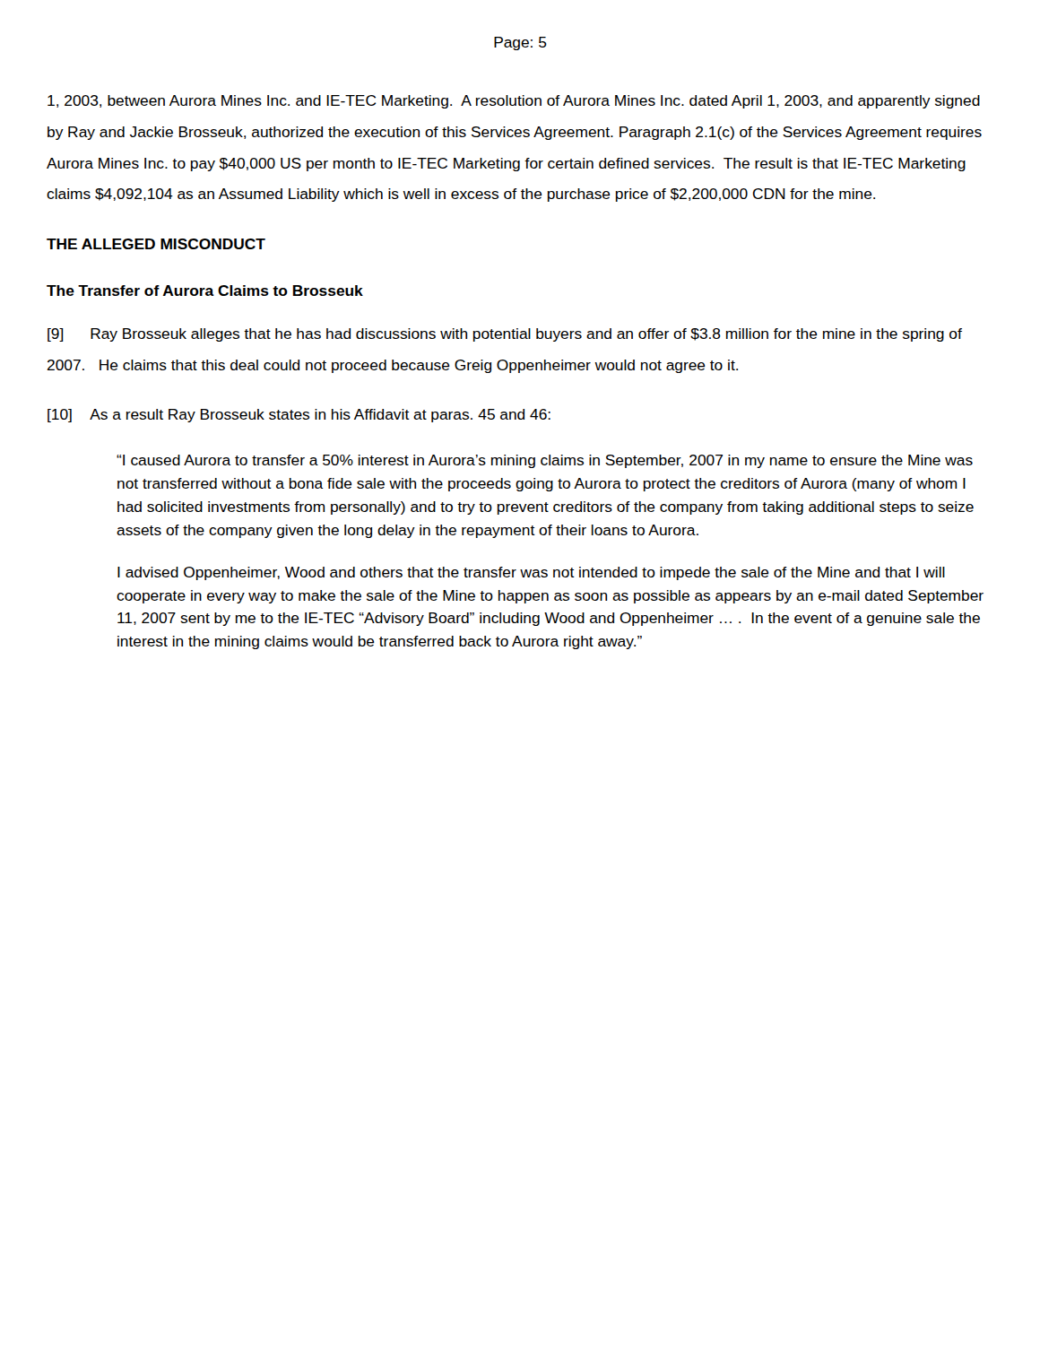Page: 5
1, 2003, between Aurora Mines Inc. and IE-TEC Marketing. A resolution of Aurora Mines Inc. dated April 1, 2003, and apparently signed by Ray and Jackie Brosseuk, authorized the execution of this Services Agreement. Paragraph 2.1(c) of the Services Agreement requires Aurora Mines Inc. to pay $40,000 US per month to IE-TEC Marketing for certain defined services. The result is that IE-TEC Marketing claims $4,092,104 as an Assumed Liability which is well in excess of the purchase price of $2,200,000 CDN for the mine.
THE ALLEGED MISCONDUCT
The Transfer of Aurora Claims to Brosseuk
[9] Ray Brosseuk alleges that he has had discussions with potential buyers and an offer of $3.8 million for the mine in the spring of 2007. He claims that this deal could not proceed because Greig Oppenheimer would not agree to it.
[10] As a result Ray Brosseuk states in his Affidavit at paras. 45 and 46:
“I caused Aurora to transfer a 50% interest in Aurora’s mining claims in September, 2007 in my name to ensure the Mine was not transferred without a bona fide sale with the proceeds going to Aurora to protect the creditors of Aurora (many of whom I had solicited investments from personally) and to try to prevent creditors of the company from taking additional steps to seize assets of the company given the long delay in the repayment of their loans to Aurora.
I advised Oppenheimer, Wood and others that the transfer was not intended to impede the sale of the Mine and that I will cooperate in every way to make the sale of the Mine to happen as soon as possible as appears by an e-mail dated September 11, 2007 sent by me to the IE-TEC “Advisory Board” including Wood and Oppenheimer … . In the event of a genuine sale the interest in the mining claims would be transferred back to Aurora right away.”